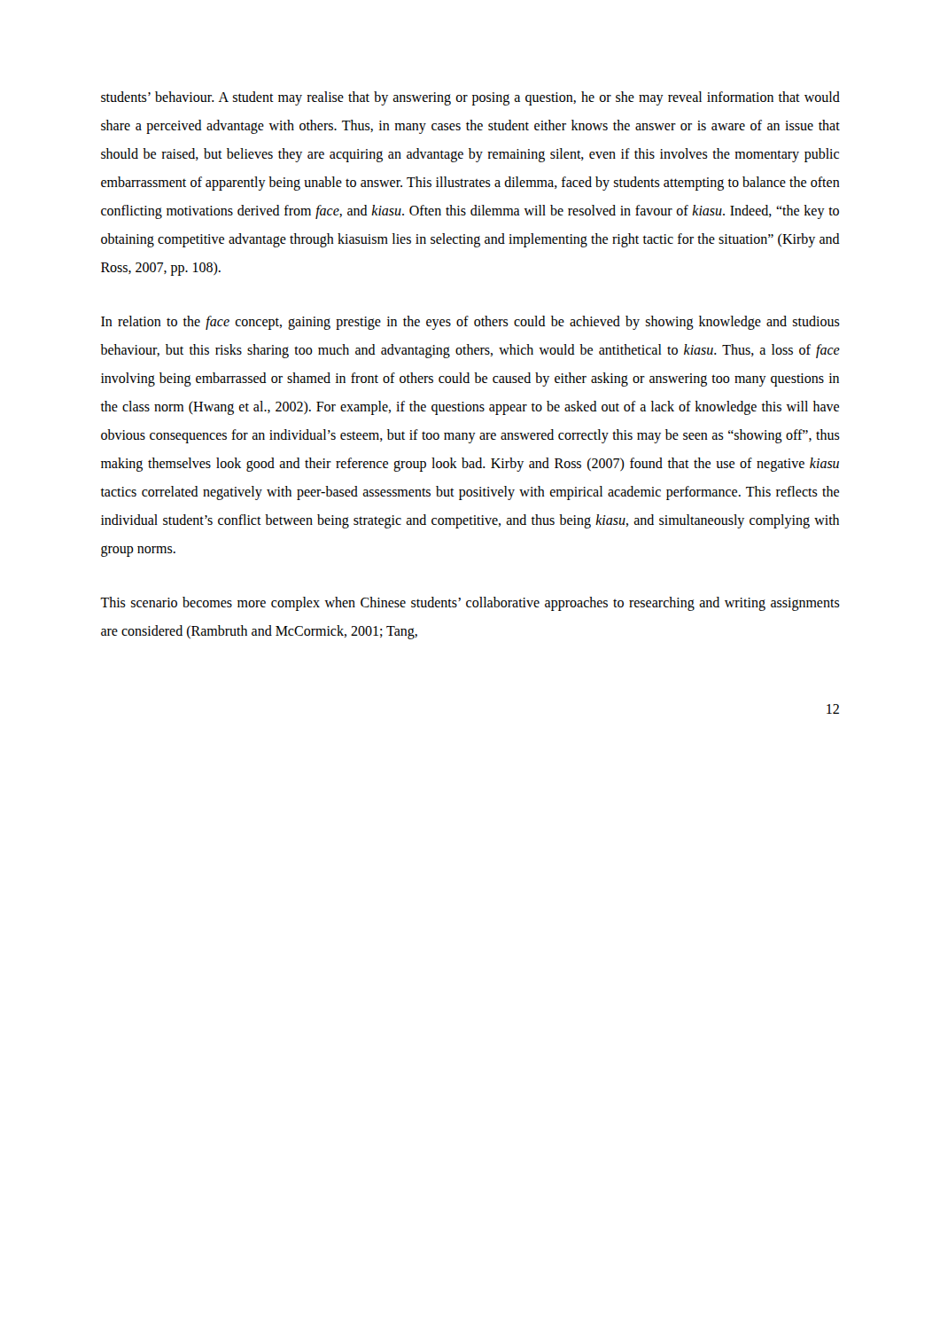students’ behaviour. A student may realise that by answering or posing a question, he or she may reveal information that would share a perceived advantage with others. Thus, in many cases the student either knows the answer or is aware of an issue that should be raised, but believes they are acquiring an advantage by remaining silent, even if this involves the momentary public embarrassment of apparently being unable to answer. This illustrates a dilemma, faced by students attempting to balance the often conflicting motivations derived from face, and kiasu. Often this dilemma will be resolved in favour of kiasu. Indeed, “the key to obtaining competitive advantage through kiasuism lies in selecting and implementing the right tactic for the situation” (Kirby and Ross, 2007, pp. 108).
In relation to the face concept, gaining prestige in the eyes of others could be achieved by showing knowledge and studious behaviour, but this risks sharing too much and advantaging others, which would be antithetical to kiasu. Thus, a loss of face involving being embarrassed or shamed in front of others could be caused by either asking or answering too many questions in the class norm (Hwang et al., 2002). For example, if the questions appear to be asked out of a lack of knowledge this will have obvious consequences for an individual’s esteem, but if too many are answered correctly this may be seen as “showing off”, thus making themselves look good and their reference group look bad. Kirby and Ross (2007) found that the use of negative kiasu tactics correlated negatively with peer-based assessments but positively with empirical academic performance. This reflects the individual student’s conflict between being strategic and competitive, and thus being kiasu, and simultaneously complying with group norms.
This scenario becomes more complex when Chinese students’ collaborative approaches to researching and writing assignments are considered (Rambruth and McCormick, 2001; Tang,
12